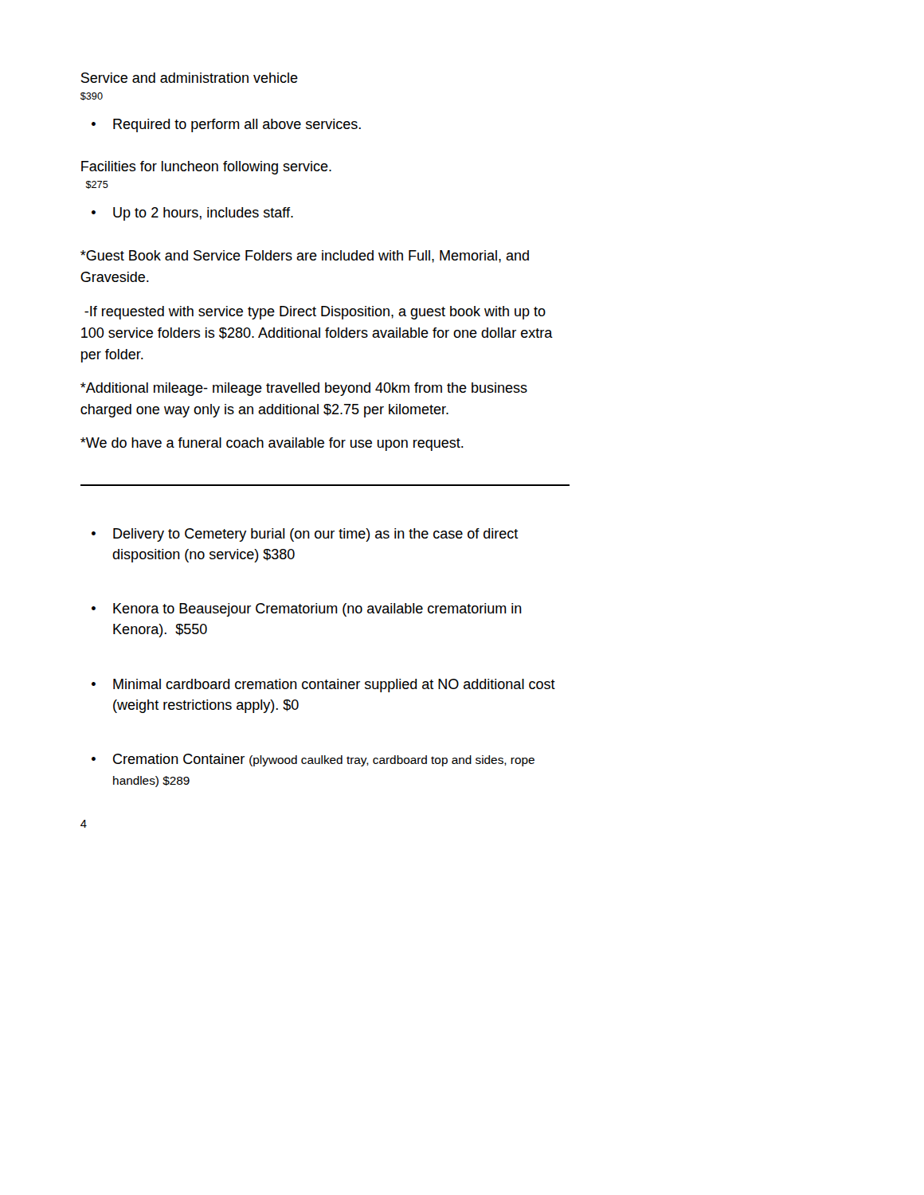Service and administration vehicle
$390
Required to perform all above services.
Facilities for luncheon following service.
$275
Up to 2 hours, includes staff.
*Guest Book and Service Folders are included with Full, Memorial, and Graveside.
-If requested with service type Direct Disposition, a guest book with up to 100 service folders is $280. Additional folders available for one dollar extra per folder.
*Additional mileage- mileage travelled beyond 40km from the business charged one way only is an additional $2.75 per kilometer.
*We do have a funeral coach available for use upon request.
Delivery to Cemetery burial (on our time) as in the case of direct disposition (no service) $380
Kenora to Beausejour Crematorium (no available crematorium in Kenora). $550
Minimal cardboard cremation container supplied at NO additional cost (weight restrictions apply). $0
Cremation Container (plywood caulked tray, cardboard top and sides, rope handles) $289
4